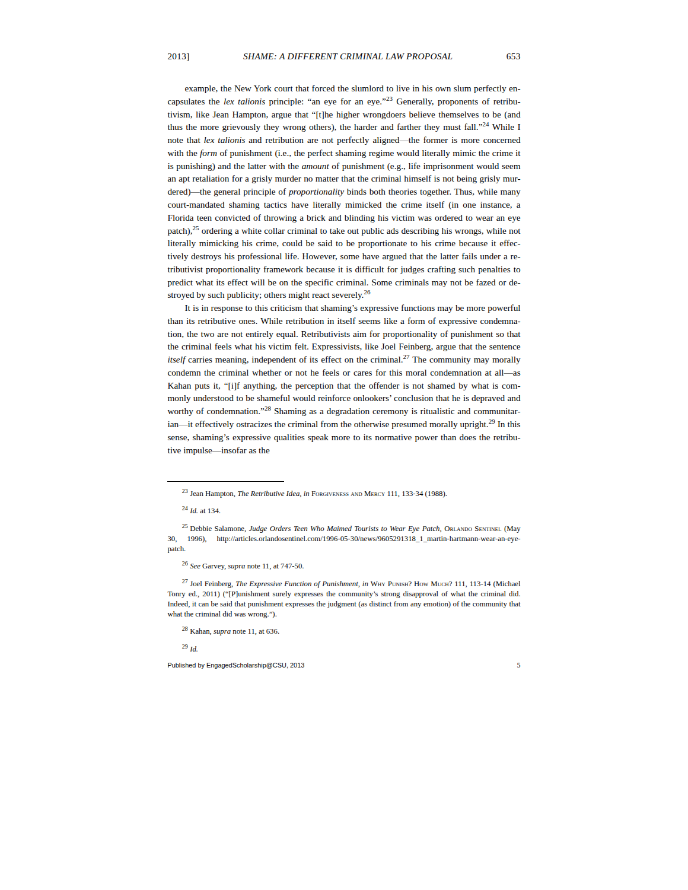2013] SHAME: A DIFFERENT CRIMINAL LAW PROPOSAL 653
example, the New York court that forced the slumlord to live in his own slum perfectly encapsulates the lex talionis principle: “an eye for an eye.”23 Generally, proponents of retributivism, like Jean Hampton, argue that “[t]he higher wrongdoers believe themselves to be (and thus the more grievously they wrong others), the harder and farther they must fall.”24 While I note that lex talionis and retribution are not perfectly aligned—the former is more concerned with the form of punishment (i.e., the perfect shaming regime would literally mimic the crime it is punishing) and the latter with the amount of punishment (e.g., life imprisonment would seem an apt retaliation for a grisly murder no matter that the criminal himself is not being grisly murdered)—the general principle of proportionality binds both theories together. Thus, while many court-mandated shaming tactics have literally mimicked the crime itself (in one instance, a Florida teen convicted of throwing a brick and blinding his victim was ordered to wear an eye patch),25 ordering a white collar criminal to take out public ads describing his wrongs, while not literally mimicking his crime, could be said to be proportionate to his crime because it effectively destroys his professional life. However, some have argued that the latter fails under a retributivist proportionality framework because it is difficult for judges crafting such penalties to predict what its effect will be on the specific criminal. Some criminals may not be fazed or destroyed by such publicity; others might react severely.26
It is in response to this criticism that shaming’s expressive functions may be more powerful than its retributive ones. While retribution in itself seems like a form of expressive condemnation, the two are not entirely equal. Retributivists aim for proportionality of punishment so that the criminal feels what his victim felt. Expressivists, like Joel Feinberg, argue that the sentence itself carries meaning, independent of its effect on the criminal.27 The community may morally condemn the criminal whether or not he feels or cares for this moral condemnation at all—as Kahan puts it, “[i]f anything, the perception that the offender is not shamed by what is commonly understood to be shameful would reinforce onlookers’ conclusion that he is depraved and worthy of condemnation.”28 Shaming as a degradation ceremony is ritualistic and communitarian—it effectively ostracizes the criminal from the otherwise presumed morally upright.29 In this sense, shaming’s expressive qualities speak more to its normative power than does the retributive impulse—insofar as the
23 Jean Hampton, The Retributive Idea, in Forgiveness and Mercy 111, 133-34 (1988).
24 Id. at 134.
25 Debbie Salamone, Judge Orders Teen Who Maimed Tourists to Wear Eye Patch, Orlando Sentinel (May 30, 1996), http://articles.orlandosentinel.com/1996-05-30/news/9605291318_1_martin-hartmann-wear-an-eye-patch.
26 See Garvey, supra note 11, at 747-50.
27 Joel Feinberg, The Expressive Function of Punishment, in Why Punish? How Much? 111, 113-14 (Michael Tonry ed., 2011) (“[P]unishment surely expresses the community’s strong disapproval of what the criminal did. Indeed, it can be said that punishment expresses the judgment (as distinct from any emotion) of the community that what the criminal did was wrong.”).
28 Kahan, supra note 11, at 636.
29 Id.
Published by EngagedScholarship@CSU, 2013 5